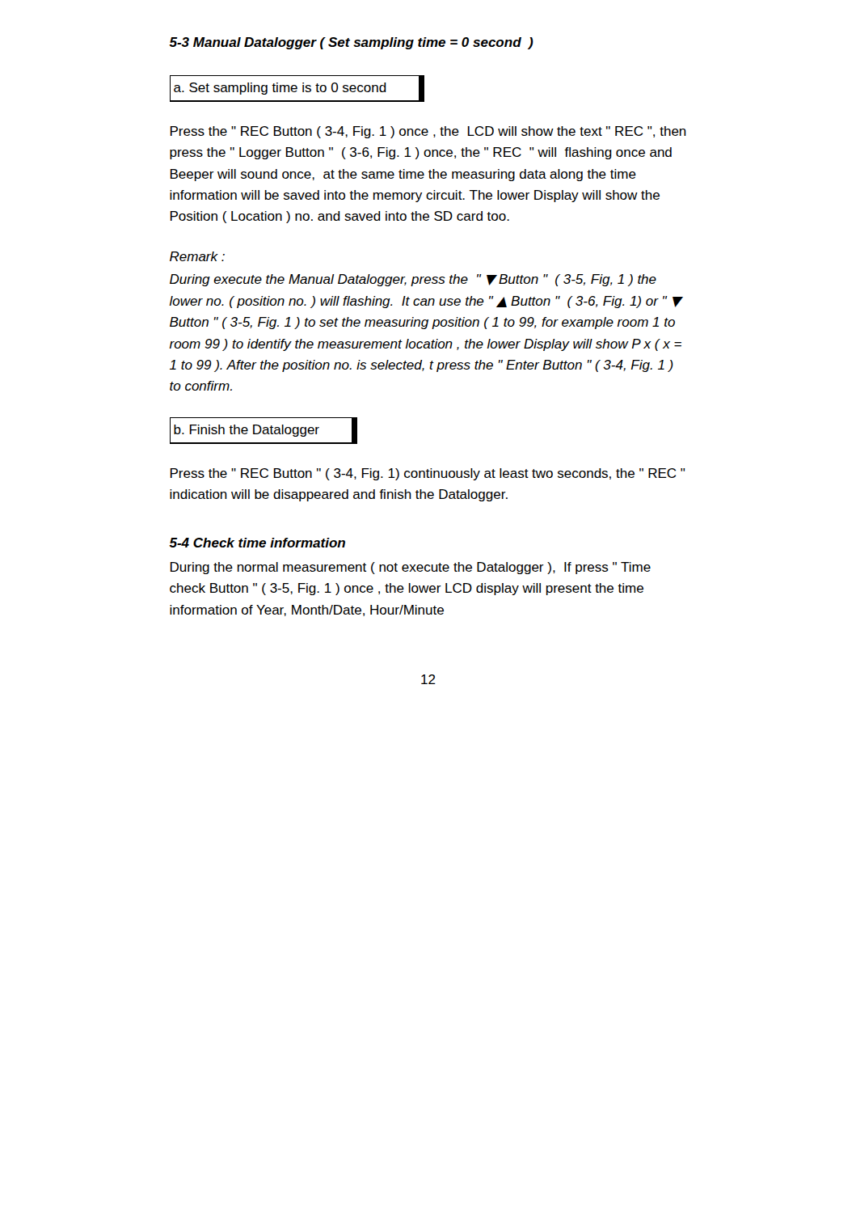5-3 Manual Datalogger ( Set sampling time = 0 second )
a. Set sampling time is to 0 second
Press the " REC Button ( 3-4, Fig. 1 ) once , the LCD will show the text " REC ", then press the " Logger Button " ( 3-6, Fig. 1 ) once, the " REC " will flashing once and Beeper will sound once, at the same time the measuring data along the time information will be saved into the memory circuit. The lower Display will show the Position ( Location ) no. and saved into the SD card too.
Remark :
During execute the Manual Datalogger, press the " ▼ Button " ( 3-5, Fig, 1 ) the lower no. ( position no. ) will flashing. It can use the " ▲ Button " ( 3-6, Fig. 1) or " ▼ Button " ( 3-5, Fig. 1 ) to set the measuring position ( 1 to 99, for example room 1 to room 99 ) to identify the measurement location , the lower Display will show P x ( x = 1 to 99 ). After the position no. is selected, t press the " Enter Button " ( 3-4, Fig. 1 ) to confirm.
b. Finish the Datalogger
Press the " REC Button " ( 3-4, Fig. 1) continuously at least two seconds, the " REC " indication will be disappeared and finish the Datalogger.
5-4 Check time information
During the normal measurement ( not execute the Datalogger ), If press " Time check Button " ( 3-5, Fig. 1 ) once , the lower LCD display will present the time information of Year, Month/Date, Hour/Minute
12